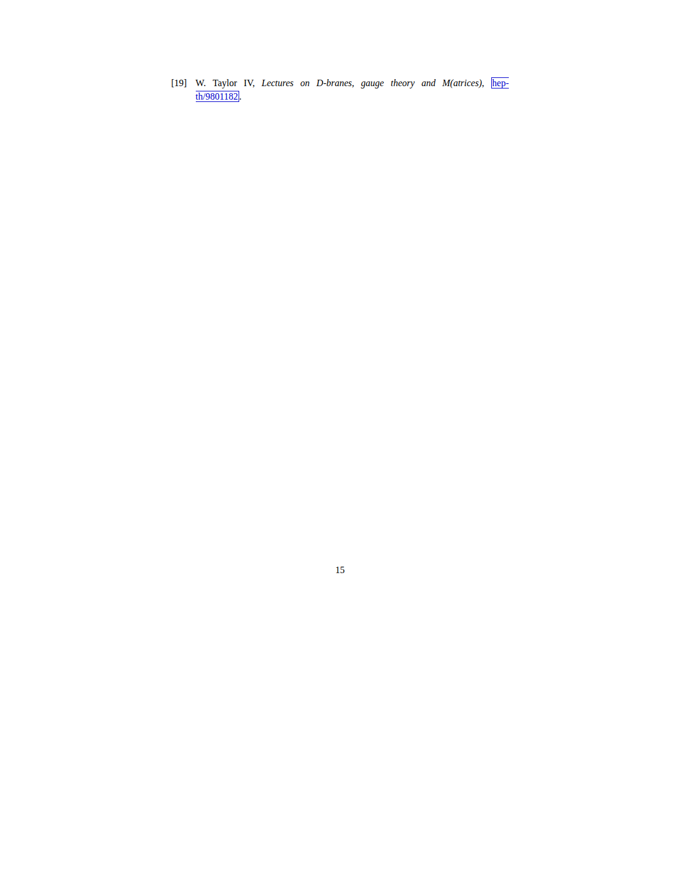[19] W. Taylor IV, Lectures on D-branes, gauge theory and M(atrices), hep-th/9801182.
15